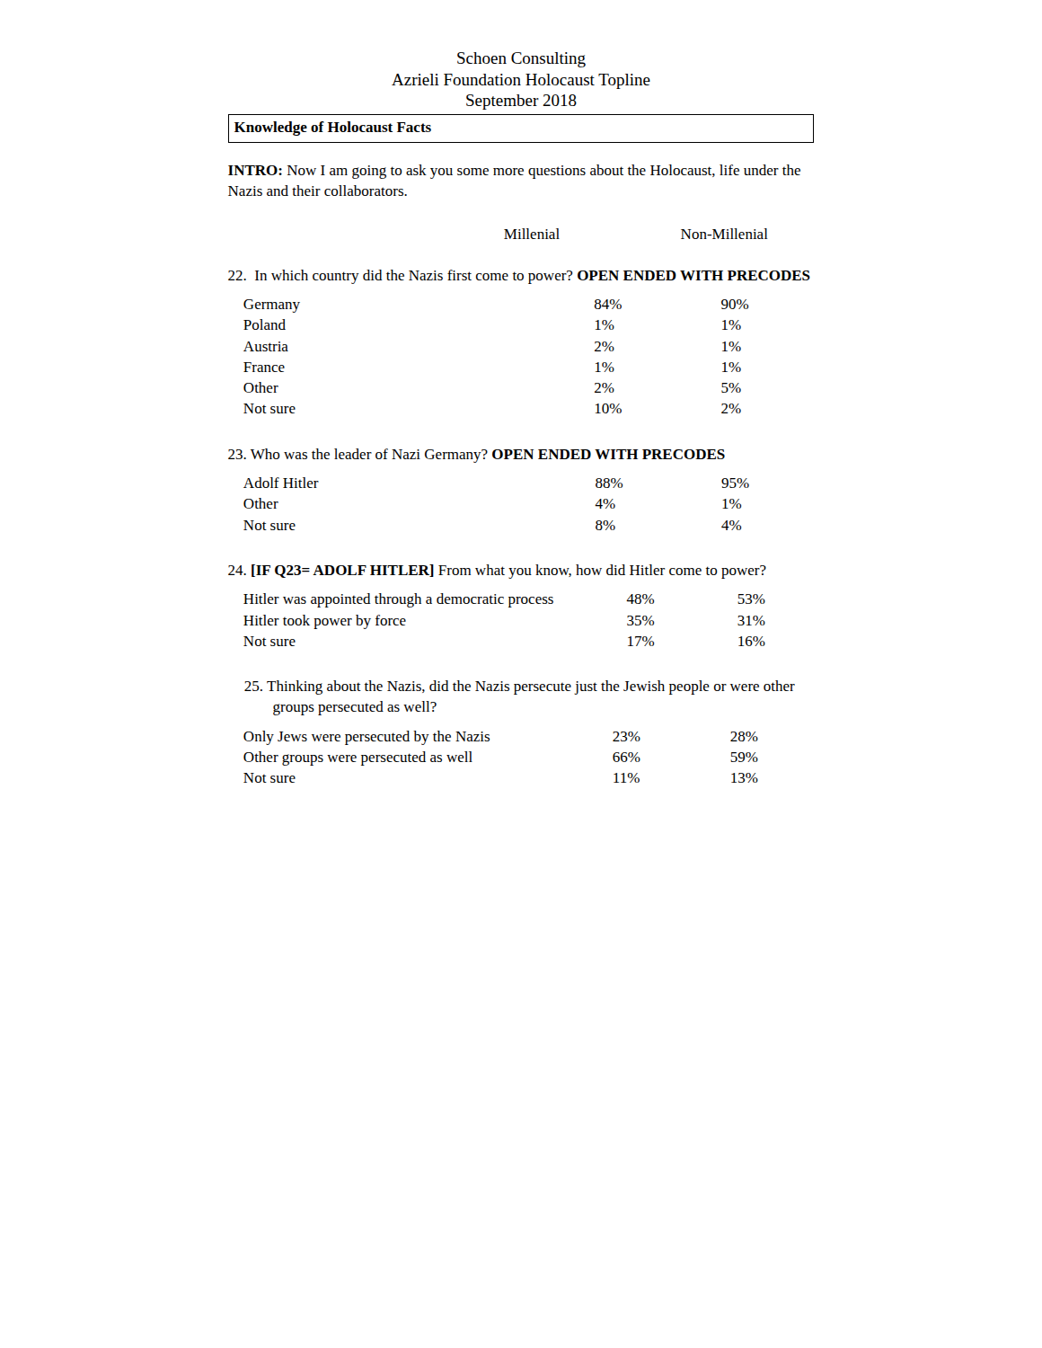Schoen Consulting
Azrieli Foundation Holocaust Topline
September 2018
Knowledge of Holocaust Facts
INTRO: Now I am going to ask you some more questions about the Holocaust, life under the Nazis and their collaborators.
Millenial
Non-Millenial
22. In which country did the Nazis first come to power? OPEN ENDED WITH PRECODES
| Germany | 84% | 90% |
| Poland | 1% | 1% |
| Austria | 2% | 1% |
| France | 1% | 1% |
| Other | 2% | 5% |
| Not sure | 10% | 2% |
23. Who was the leader of Nazi Germany? OPEN ENDED WITH PRECODES
| Adolf Hitler | 88% | 95% |
| Other | 4% | 1% |
| Not sure | 8% | 4% |
24. [IF Q23= ADOLF HITLER] From what you know, how did Hitler come to power?
| Hitler was appointed through a democratic process | 48% | 53% |
| Hitler took power by force | 35% | 31% |
| Not sure | 17% | 16% |
25. Thinking about the Nazis, did the Nazis persecute just the Jewish people or were other groups persecuted as well?
| Only Jews were persecuted by the Nazis | 23% | 28% |
| Other groups were persecuted as well | 66% | 59% |
| Not sure | 11% | 13% |